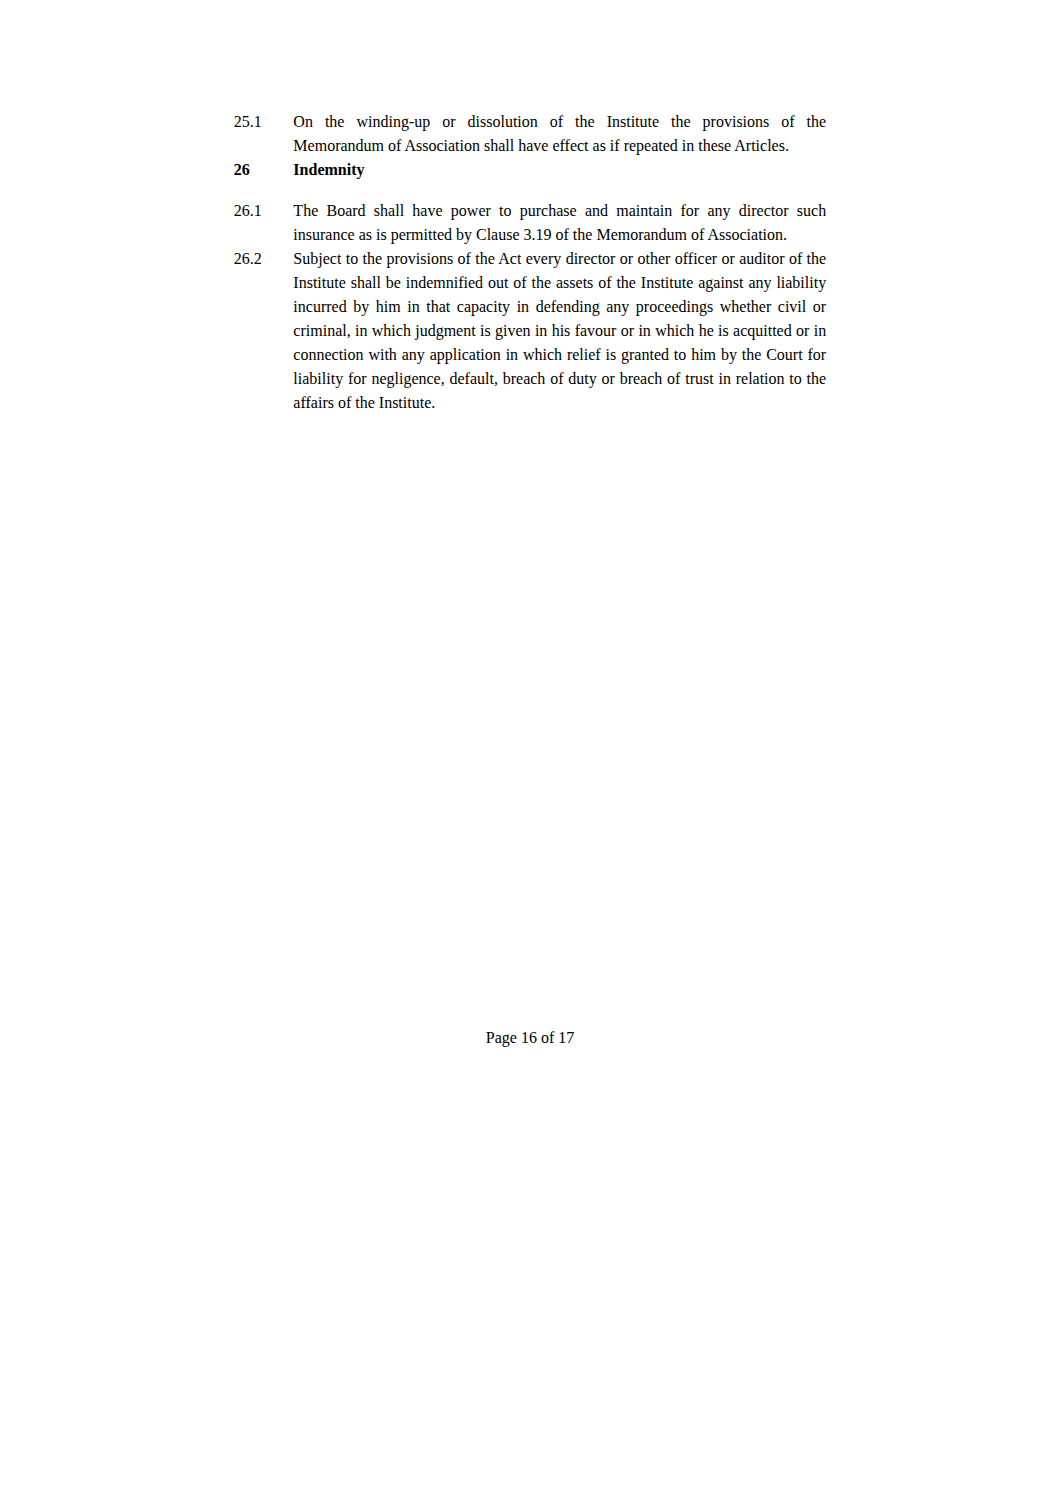25.1 On the winding-up or dissolution of the Institute the provisions of the Memorandum of Association shall have effect as if repeated in these Articles.
26 Indemnity
26.1 The Board shall have power to purchase and maintain for any director such insurance as is permitted by Clause 3.19 of the Memorandum of Association.
26.2 Subject to the provisions of the Act every director or other officer or auditor of the Institute shall be indemnified out of the assets of the Institute against any liability incurred by him in that capacity in defending any proceedings whether civil or criminal, in which judgment is given in his favour or in which he is acquitted or in connection with any application in which relief is granted to him by the Court for liability for negligence, default, breach of duty or breach of trust in relation to the affairs of the Institute.
Page 16 of 17